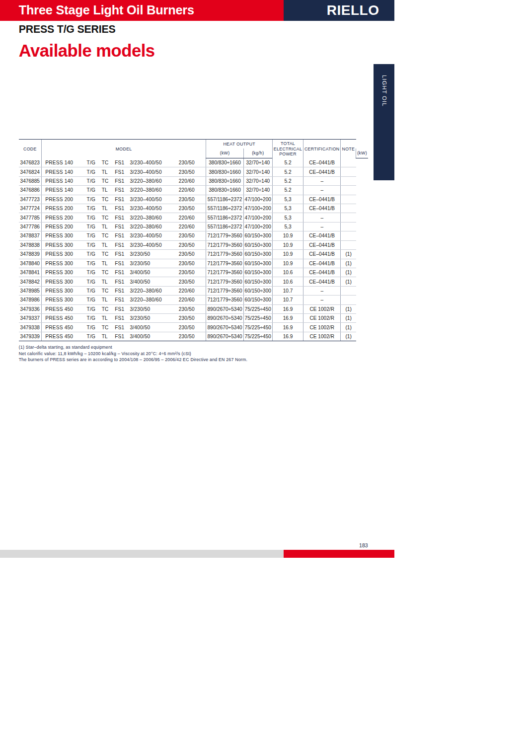Three Stage Light Oil Burners
RIELLO
PRESS T/G SERIES
Available models
LIGHT OIL
| CODE | MODEL | HEAT OUTPUT | TOTAL ELECTRICAL POWER | CERTIFICATION | NOTE |
| --- | --- | --- | --- | --- | --- |
| (kW) | (kg/h) | (kW) |
| 3476823 | PRESS 140 T/G TC FS1 3/230–400/50 230/50 | 380/830÷1660 | 32/70÷140 | 5.2 | CE–0441/B | |
| 3476824 | PRESS 140 T/G TL FS1 3/230–400/50 230/50 | 380/830÷1660 | 32/70÷140 | 5.2 | CE–0441/B | |
| 3476885 | PRESS 140 T/G TC FS1 3/220–380/60 220/60 | 380/830÷1660 | 32/70÷140 | 5.2 | – | |
| 3476886 | PRESS 140 T/G TL FS1 3/220–380/60 220/60 | 380/830÷1660 | 32/70÷140 | 5.2 | – | |
| 3477723 | PRESS 200 T/G TC FS1 3/230–400/50 230/50 | 557/1186÷2372 | 47/100÷200 | 5,3 | CE–0441/B | |
| 3477724 | PRESS 200 T/G TL FS1 3/230–400/50 230/50 | 557/1186÷2372 | 47/100÷200 | 5,3 | CE–0441/B | |
| 3477785 | PRESS 200 T/G TC FS1 3/220–380/60 220/60 | 557/1186÷2372 | 47/100÷200 | 5,3 | – | |
| 3477786 | PRESS 200 T/G TL FS1 3/220–380/60 220/60 | 557/1186÷2372 | 47/100÷200 | 5,3 | – | |
| 3478837 | PRESS 300 T/G TC FS1 3/230–400/50 230/50 | 712/1779÷3560 | 60/150÷300 | 10.9 | CE–0441/B | |
| 3478838 | PRESS 300 T/G TL FS1 3/230–400/50 230/50 | 712/1779÷3560 | 60/150÷300 | 10.9 | CE–0441/B | |
| 3478839 | PRESS 300 T/G TC FS1 3/230/50 230/50 | 712/1779÷3560 | 60/150÷300 | 10.9 | CE–0441/B | (1) |
| 3478840 | PRESS 300 T/G TL FS1 3/230/50 230/50 | 712/1779÷3560 | 60/150÷300 | 10.9 | CE–0441/B | (1) |
| 3478841 | PRESS 300 T/G TC FS1 3/400/50 230/50 | 712/1779÷3560 | 60/150÷300 | 10.6 | CE–0441/B | (1) |
| 3478842 | PRESS 300 T/G TL FS1 3/400/50 230/50 | 712/1779÷3560 | 60/150÷300 | 10.6 | CE–0441/B | (1) |
| 3478985 | PRESS 300 T/G TC FS1 3/220–380/60 220/60 | 712/1779÷3560 | 60/150÷300 | 10.7 | – | |
| 3478986 | PRESS 300 T/G TL FS1 3/220–380/60 220/60 | 712/1779÷3560 | 60/150÷300 | 10.7 | – | |
| 3479336 | PRESS 450 T/G TC FS1 3/230/50 230/50 | 890/2670÷5340 | 75/225÷450 | 16.9 | CE 1002/R | (1) |
| 3479337 | PRESS 450 T/G TL FS1 3/230/50 230/50 | 890/2670÷5340 | 75/225÷450 | 16.9 | CE 1002/R | (1) |
| 3479338 | PRESS 450 T/G TC FS1 3/400/50 230/50 | 890/2670÷5340 | 75/225÷450 | 16.9 | CE 1002/R | (1) |
| 3479339 | PRESS 450 T/G TL FS1 3/400/50 230/50 | 890/2670÷5340 | 75/225÷450 | 16.9 | CE 1002/R | (1) |
(1) Star–delta starting, as standard equipment
Net calorific value: 11,8 kWh/kg – 10200 kcal/kg – Viscosity at 20°C: 4÷6 mm²/s (cSt)
The burners of PRESS series are in according to 2004/108 – 2006/95 – 2006/42 EC Directive and EN 267 Norm.
183